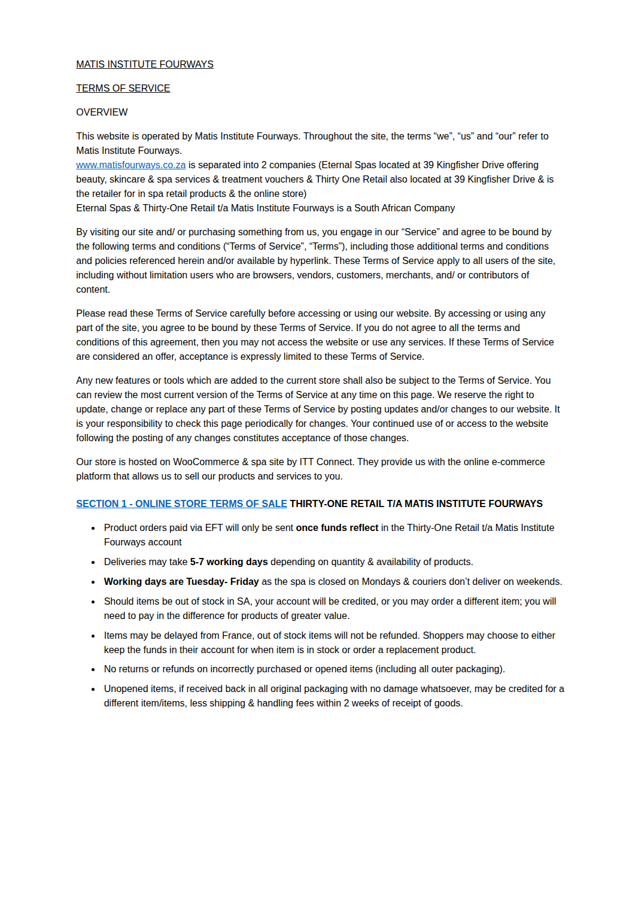MATIS INSTITUTE FOURWAYS
TERMS OF SERVICE
OVERVIEW
This website is operated by Matis Institute Fourways. Throughout the site, the terms “we”, “us” and “our” refer to Matis Institute Fourways.
www.matisfourways.co.za is separated into 2 companies (Eternal Spas located at 39 Kingfisher Drive offering beauty, skincare & spa services & treatment vouchers & Thirty One Retail also located at 39 Kingfisher Drive & is the retailer for in spa retail products & the online store)
Eternal Spas & Thirty-One Retail t/a Matis Institute Fourways is a South African Company
By visiting our site and/ or purchasing something from us, you engage in our “Service” and agree to be bound by the following terms and conditions (“Terms of Service”, “Terms”), including those additional terms and conditions and policies referenced herein and/or available by hyperlink. These Terms of Service apply to all users of the site, including without limitation users who are browsers, vendors, customers, merchants, and/ or contributors of content.
Please read these Terms of Service carefully before accessing or using our website. By accessing or using any part of the site, you agree to be bound by these Terms of Service. If you do not agree to all the terms and conditions of this agreement, then you may not access the website or use any services. If these Terms of Service are considered an offer, acceptance is expressly limited to these Terms of Service.
Any new features or tools which are added to the current store shall also be subject to the Terms of Service. You can review the most current version of the Terms of Service at any time on this page. We reserve the right to update, change or replace any part of these Terms of Service by posting updates and/or changes to our website. It is your responsibility to check this page periodically for changes. Your continued use of or access to the website following the posting of any changes constitutes acceptance of those changes.
Our store is hosted on WooCommerce & spa site by ITT Connect. They provide us with the online e-commerce platform that allows us to sell our products and services to you.
SECTION 1 - ONLINE STORE TERMS OF SALE THIRTY-ONE RETAIL T/A MATIS INSTITUTE FOURWAYS
Product orders paid via EFT will only be sent once funds reflect in the Thirty-One Retail t/a Matis Institute Fourways account
Deliveries may take 5-7 working days depending on quantity & availability of products.
Working days are Tuesday- Friday as the spa is closed on Mondays & couriers don’t deliver on weekends.
Should items be out of stock in SA, your account will be credited, or you may order a different item; you will need to pay in the difference for products of greater value.
Items may be delayed from France, out of stock items will not be refunded. Shoppers may choose to either keep the funds in their account for when item is in stock or order a replacement product.
No returns or refunds on incorrectly purchased or opened items (including all outer packaging).
Unopened items, if received back in all original packaging with no damage whatsoever, may be credited for a different item/items, less shipping & handling fees within 2 weeks of receipt of goods.